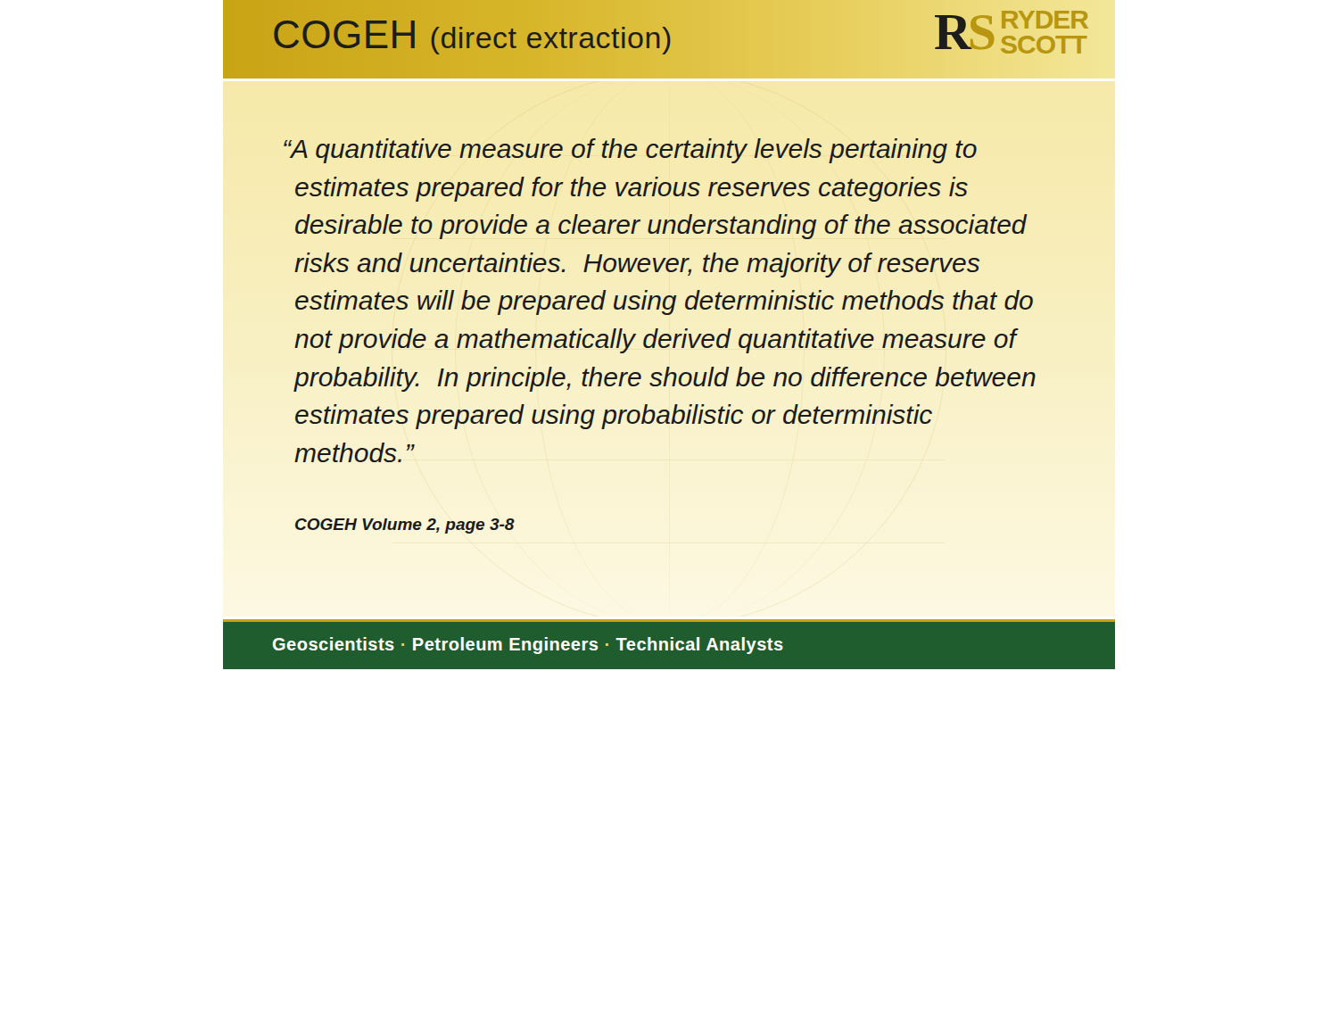COGEH (direct extraction)
RS
RYDER
SCOTT
“A quantitative measure of the certainty levels pertaining to estimates prepared for the various reserves categories is desirable to provide a clearer understanding of the associated risks and uncertainties. However, the majority of reserves estimates will be prepared using deterministic methods that do not provide a mathematically derived quantitative measure of probability. In principle, there should be no difference between estimates prepared using probabilistic or deterministic methods.”
COGEH Volume 2, page 3-8
Geoscientists·Petroleum Engineers·Technical Analysts